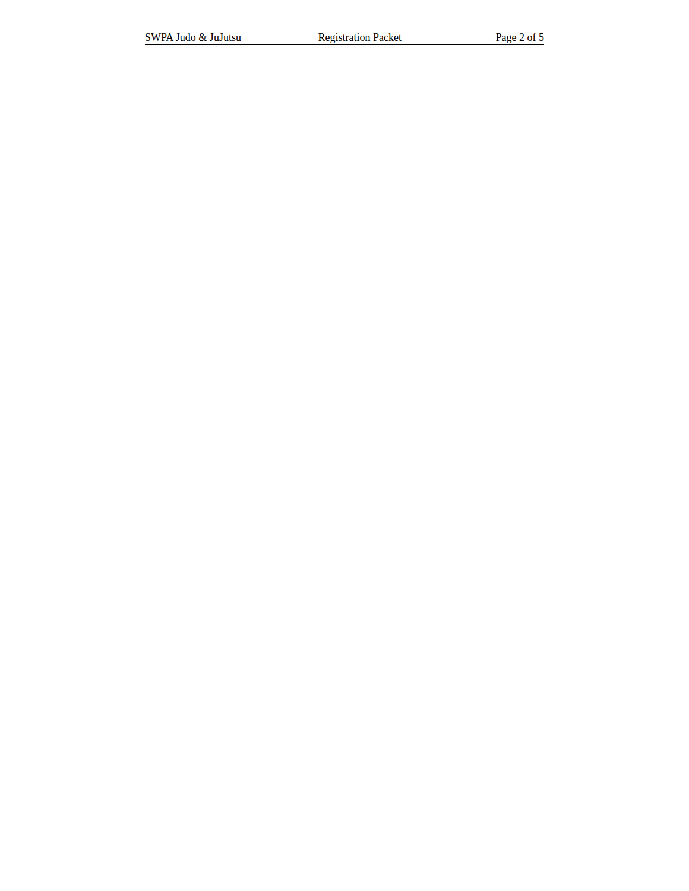SWPA Judo & JuJutsu
Registration Packet
Page 2 of 5